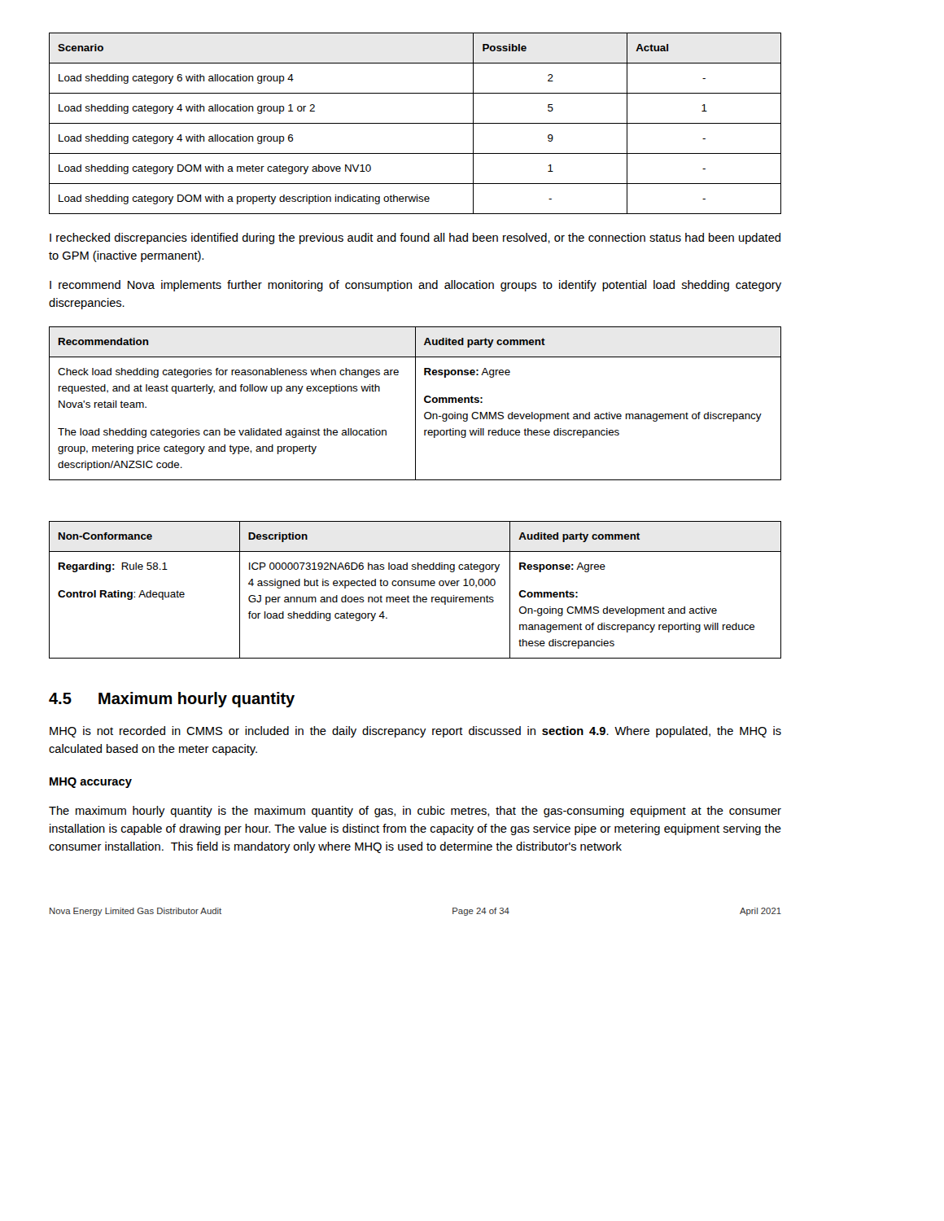| Scenario | Possible | Actual |
| --- | --- | --- |
| Load shedding category 6 with allocation group 4 | 2 | - |
| Load shedding category 4 with allocation group 1 or 2 | 5 | 1 |
| Load shedding category 4 with allocation group 6 | 9 | - |
| Load shedding category DOM with a meter category above NV10 | 1 | - |
| Load shedding category DOM with a property description indicating otherwise | - | - |
I rechecked discrepancies identified during the previous audit and found all had been resolved, or the connection status had been updated to GPM (inactive permanent).
I recommend Nova implements further monitoring of consumption and allocation groups to identify potential load shedding category discrepancies.
| Recommendation | Audited party comment |
| --- | --- |
| Check load shedding categories for reasonableness when changes are requested, and at least quarterly, and follow up any exceptions with Nova's retail team. The load shedding categories can be validated against the allocation group, metering price category and type, and property description/ANZSIC code. | Response: Agree Comments: On-going CMMS development and active management of discrepancy reporting will reduce these discrepancies |
| Non-Conformance | Description | Audited party comment |
| --- | --- | --- |
| Regarding: Rule 58.1 Control Rating : Adequate | ICP 0000073192NA6D6 has load shedding category 4 assigned but is expected to consume over 10,000 GJ per annum and does not meet the requirements for load shedding category 4. | Response: Agree Comments: On-going CMMS development and active management of discrepancy reporting will reduce these discrepancies |
4.5 Maximum hourly quantity
MHQ is not recorded in CMMS or included in the daily discrepancy report discussed in section 4.9. Where populated, the MHQ is calculated based on the meter capacity.
MHQ accuracy
The maximum hourly quantity is the maximum quantity of gas, in cubic metres, that the gas-consuming equipment at the consumer installation is capable of drawing per hour. The value is distinct from the capacity of the gas service pipe or metering equipment serving the consumer installation. This field is mandatory only where MHQ is used to determine the distributor's network
Nova Energy Limited Gas Distributor Audit Page 24 of 34 April 2021